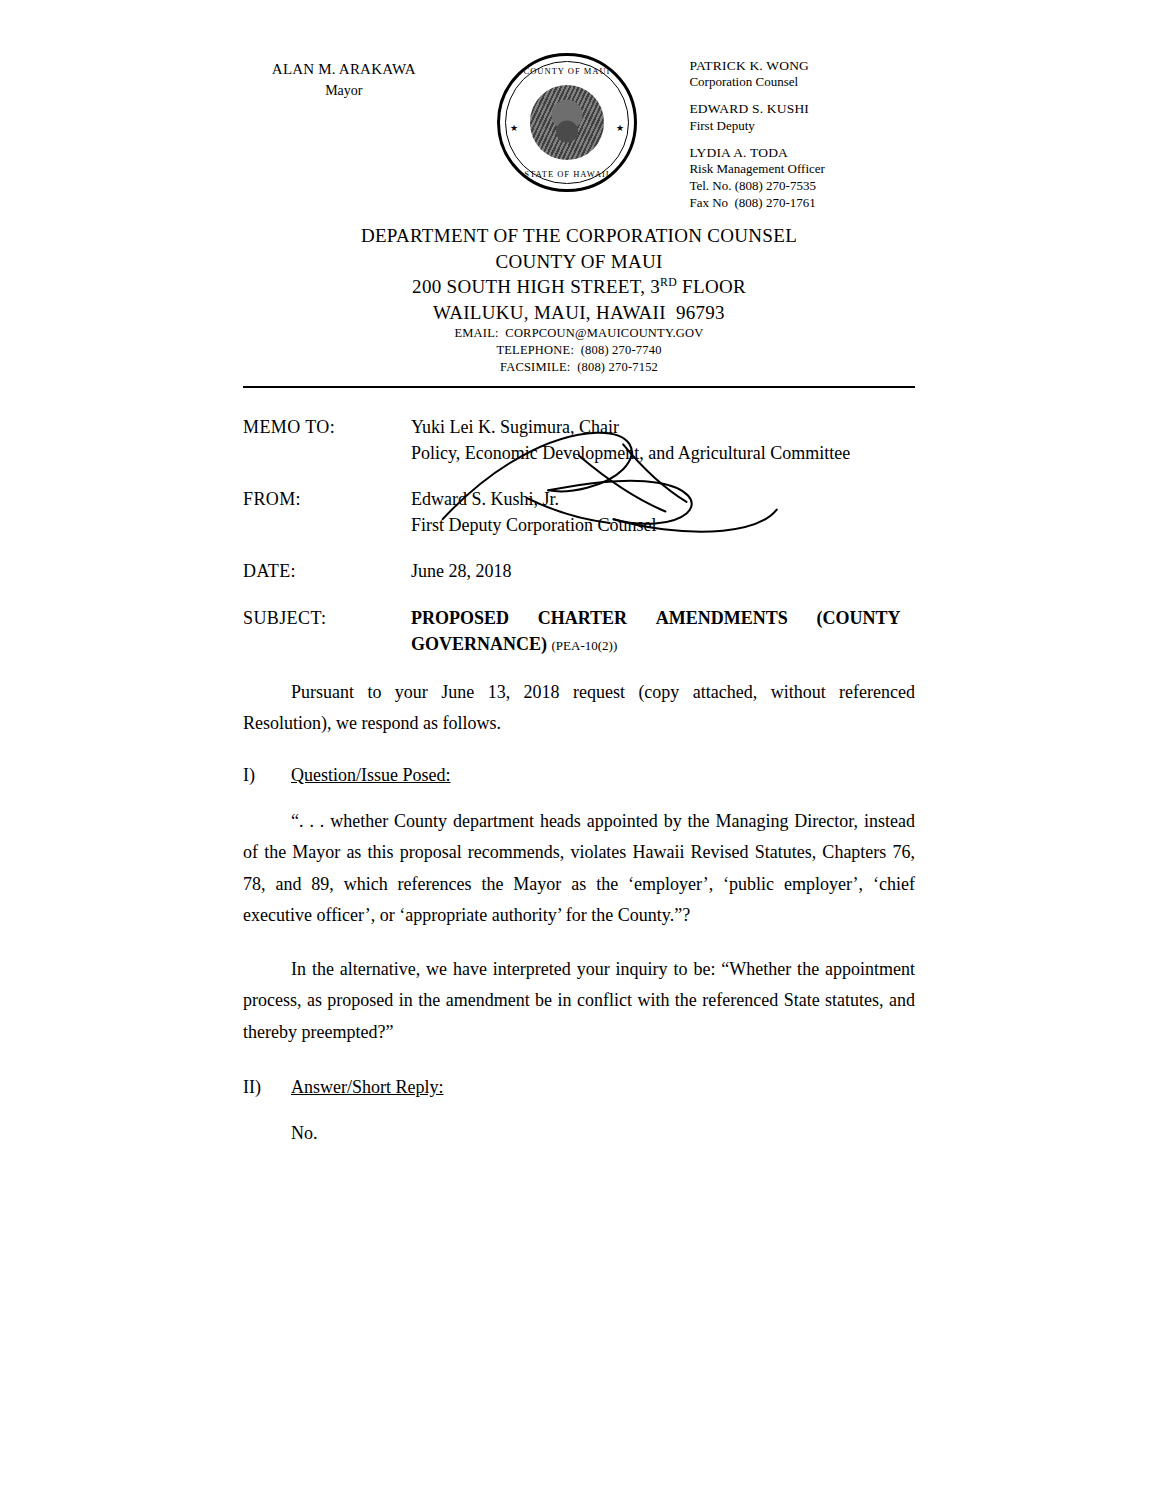Alan M. Arakawa
Mayor
County of Maui
★★
State of Hawaii
Patrick K. Wong
Corporation Counsel
Edward S. Kushi
First Deputy
Lydia A. Toda
Risk Management Officer
Tel. No. (808) 270-7535
Fax No (808) 270-1761
Department of the Corporation Counsel
County of Maui
200 South High Street, 3RD Floor
Wailuku, Maui, Hawaii 96793
Email: corpcoun@mauicounty.gov
Telephone: (808) 270-7740
Facsimile: (808) 270-7152
MEMO TO:
Yuki Lei K. Sugimura, Chair Policy, Economic Development, and Agricultural Committee
FROM:
Edward S. Kushi, Jr. First Deputy Corporation Counsel
DATE:
June 28, 2018
SUBJECT:
PROPOSED CHARTER AMENDMENTS (COUNTY
GOVERNANCE) (PEA-10(2))
Pursuant to your June 13, 2018 request (copy attached, without referenced Resolution), we respond as follows.
I)
Question/Issue Posed:
“. . . whether County department heads appointed by the Managing Director, instead of the Mayor as this proposal recommends, violates Hawaii Revised Statutes, Chapters 76, 78, and 89, which references the Mayor as the ‘employer’, ‘public employer’, ‘chief executive officer’, or ‘appropriate authority’ for the County.”?
In the alternative, we have interpreted your inquiry to be: “Whether the appointment process, as proposed in the amendment be in conflict with the referenced State statutes, and thereby preempted?”
II)
Answer/Short Reply:
No.